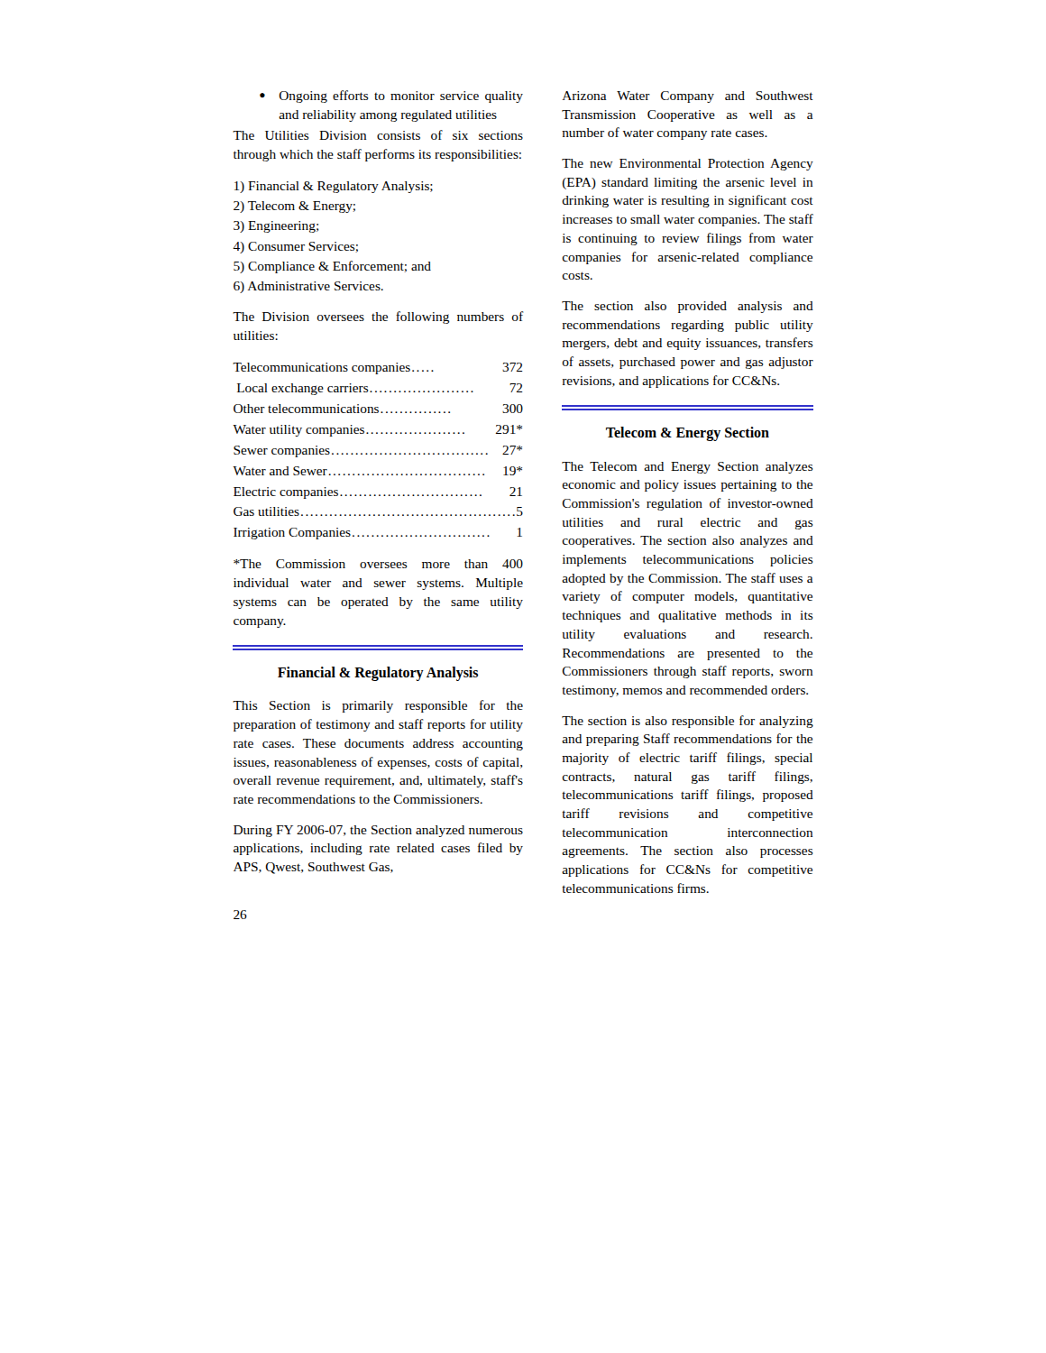Ongoing efforts to monitor service quality and reliability among regulated utilities
The Utilities Division consists of six sections through which the staff performs its responsibilities:
1) Financial & Regulatory Analysis;
2) Telecom & Energy;
3) Engineering;
4) Consumer Services;
5) Compliance & Enforcement; and
6) Administrative Services.
The Division oversees the following numbers of utilities:
Telecommunications companies..... 372
Local exchange carriers...................... 72
Other telecommunications............... 300
Water utility companies..................... 291*
Sewer companies................................. 27*
Water and Sewer................................. 19*
Electric companies.............................. 21
Gas utilities............................................... 5
Irrigation Companies............................. 1
*The Commission oversees more than 400 individual water and sewer systems. Multiple systems can be operated by the same utility company.
Financial & Regulatory Analysis
This Section is primarily responsible for the preparation of testimony and staff reports for utility rate cases. These documents address accounting issues, reasonableness of expenses, costs of capital, overall revenue requirement, and, ultimately, staff's rate recommendations to the Commissioners.
During FY 2006-07, the Section analyzed numerous applications, including rate related cases filed by APS, Qwest, Southwest Gas,
Arizona Water Company and Southwest Transmission Cooperative as well as a number of water company rate cases.
The new Environmental Protection Agency (EPA) standard limiting the arsenic level in drinking water is resulting in significant cost increases to small water companies. The staff is continuing to review filings from water companies for arsenic-related compliance costs.
The section also provided analysis and recommendations regarding public utility mergers, debt and equity issuances, transfers of assets, purchased power and gas adjustor revisions, and applications for CC&Ns.
Telecom & Energy Section
The Telecom and Energy Section analyzes economic and policy issues pertaining to the Commission's regulation of investor-owned utilities and rural electric and gas cooperatives. The section also analyzes and implements telecommunications policies adopted by the Commission. The staff uses a variety of computer models, quantitative techniques and qualitative methods in its utility evaluations and research. Recommendations are presented to the Commissioners through staff reports, sworn testimony, memos and recommended orders.
The section is also responsible for analyzing and preparing Staff recommendations for the majority of electric tariff filings, special contracts, natural gas tariff filings, telecommunications tariff filings, proposed tariff revisions and competitive telecommunication interconnection agreements. The section also processes applications for CC&Ns for competitive telecommunications firms.
26